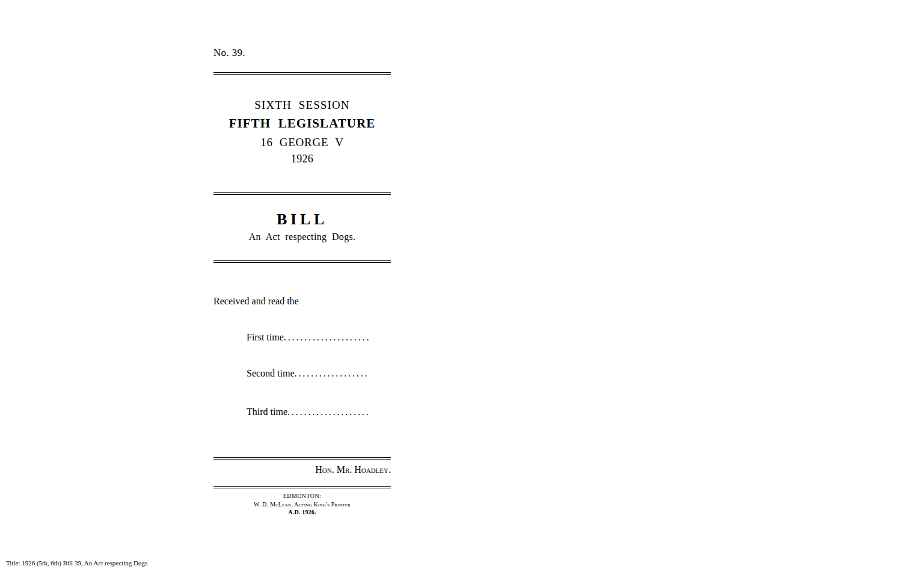No. 39.
SIXTH SESSION
FIFTH LEGISLATURE
16 GEORGE V
1926
BILL
An Act respecting Dogs.
Received and read the
First time.....................
Second time..................
Third time....................
Hon. Mr. Hoadley.
EDMONTON:
W. D. McLean, Acting King's Printer
A.D. 1926.
Title: 1926 (5th, 6th) Bill 39, An Act respecting Dogs